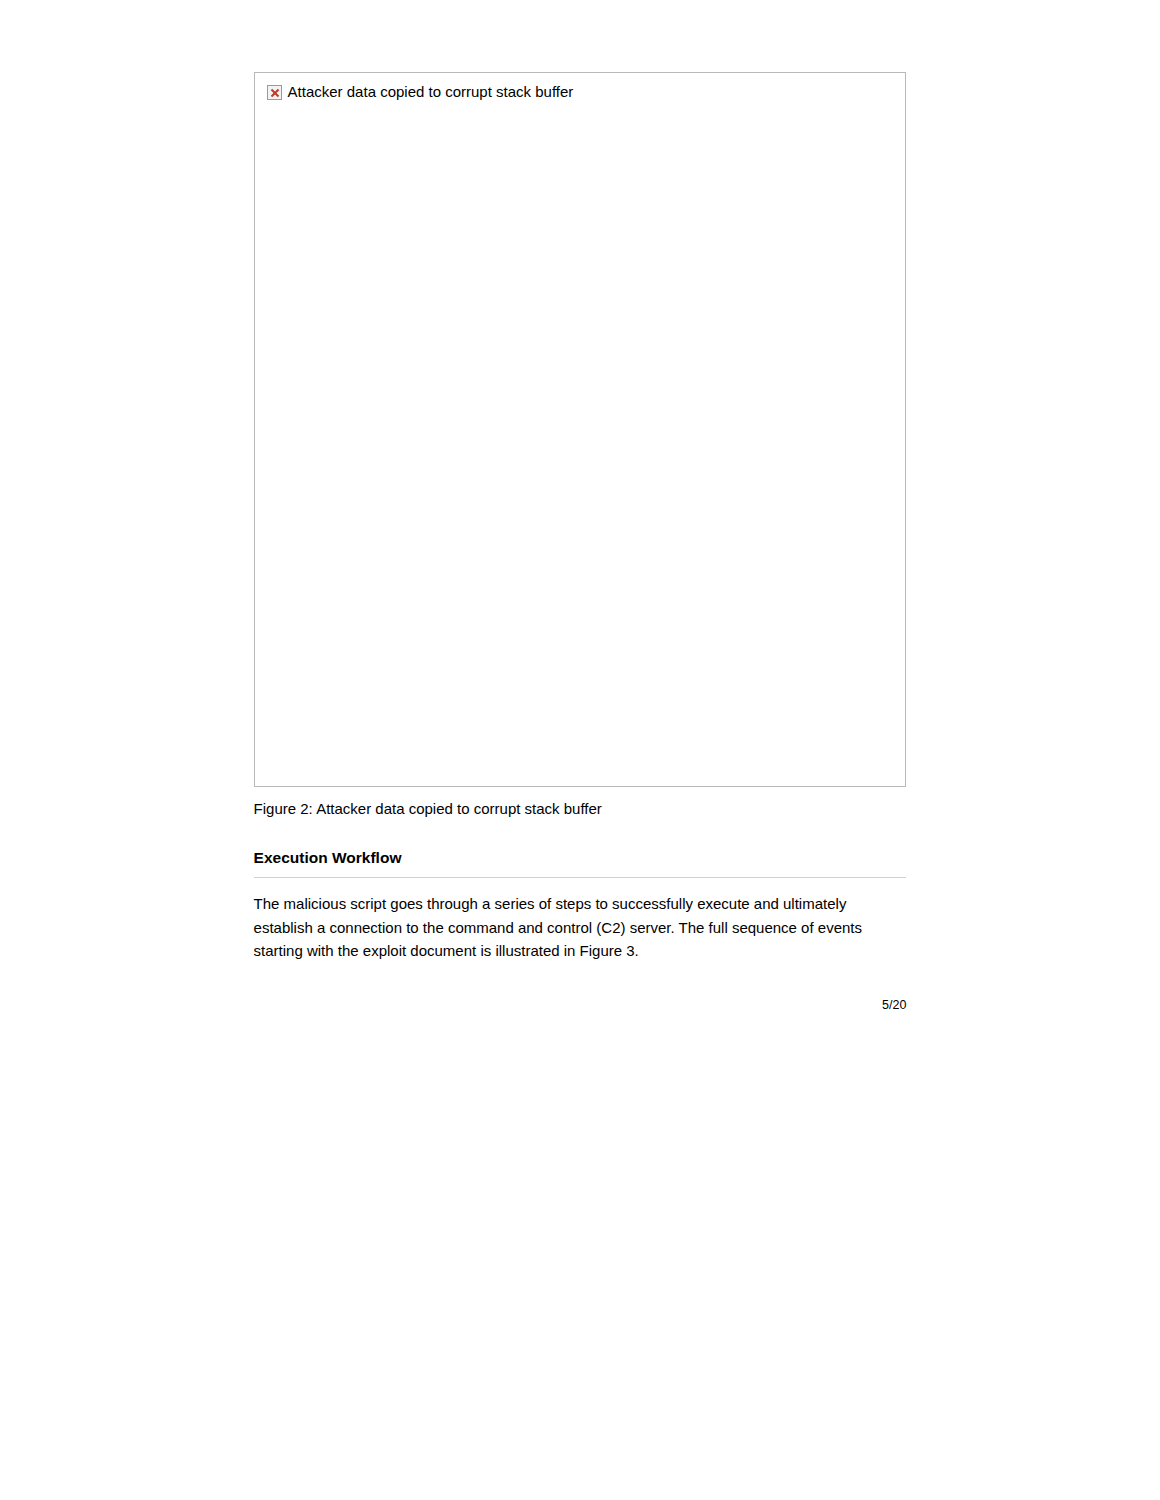Attacker data copied to corrupt stack buffer
Figure 2: Attacker data copied to corrupt stack buffer
Execution Workflow
The malicious script goes through a series of steps to successfully execute and ultimately establish a connection to the command and control (C2) server. The full sequence of events starting with the exploit document is illustrated in Figure 3.
5/20